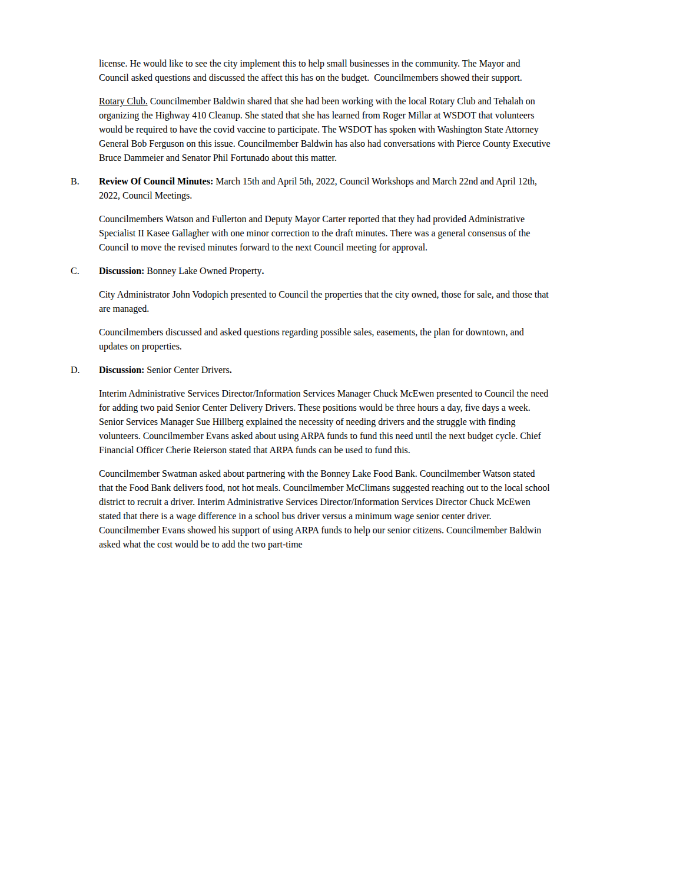license. He would like to see the city implement this to help small businesses in the community. The Mayor and Council asked questions and discussed the affect this has on the budget. Councilmembers showed their support.
Rotary Club. Councilmember Baldwin shared that she had been working with the local Rotary Club and Tehalah on organizing the Highway 410 Cleanup. She stated that she has learned from Roger Millar at WSDOT that volunteers would be required to have the covid vaccine to participate. The WSDOT has spoken with Washington State Attorney General Bob Ferguson on this issue. Councilmember Baldwin has also had conversations with Pierce County Executive Bruce Dammeier and Senator Phil Fortunado about this matter.
B.
Review Of Council Minutes: March 15th and April 5th, 2022, Council Workshops and March 22nd and April 12th, 2022, Council Meetings.
Councilmembers Watson and Fullerton and Deputy Mayor Carter reported that they had provided Administrative Specialist II Kasee Gallagher with one minor correction to the draft minutes. There was a general consensus of the Council to move the revised minutes forward to the next Council meeting for approval.
C.
Discussion: Bonney Lake Owned Property.
City Administrator John Vodopich presented to Council the properties that the city owned, those for sale, and those that are managed.
Councilmembers discussed and asked questions regarding possible sales, easements, the plan for downtown, and updates on properties.
D.
Discussion: Senior Center Drivers.
Interim Administrative Services Director/Information Services Manager Chuck McEwen presented to Council the need for adding two paid Senior Center Delivery Drivers. These positions would be three hours a day, five days a week. Senior Services Manager Sue Hillberg explained the necessity of needing drivers and the struggle with finding volunteers. Councilmember Evans asked about using ARPA funds to fund this need until the next budget cycle. Chief Financial Officer Cherie Reierson stated that ARPA funds can be used to fund this.
Councilmember Swatman asked about partnering with the Bonney Lake Food Bank. Councilmember Watson stated that the Food Bank delivers food, not hot meals. Councilmember McClimans suggested reaching out to the local school district to recruit a driver. Interim Administrative Services Director/Information Services Director Chuck McEwen stated that there is a wage difference in a school bus driver versus a minimum wage senior center driver. Councilmember Evans showed his support of using ARPA funds to help our senior citizens. Councilmember Baldwin asked what the cost would be to add the two part-time